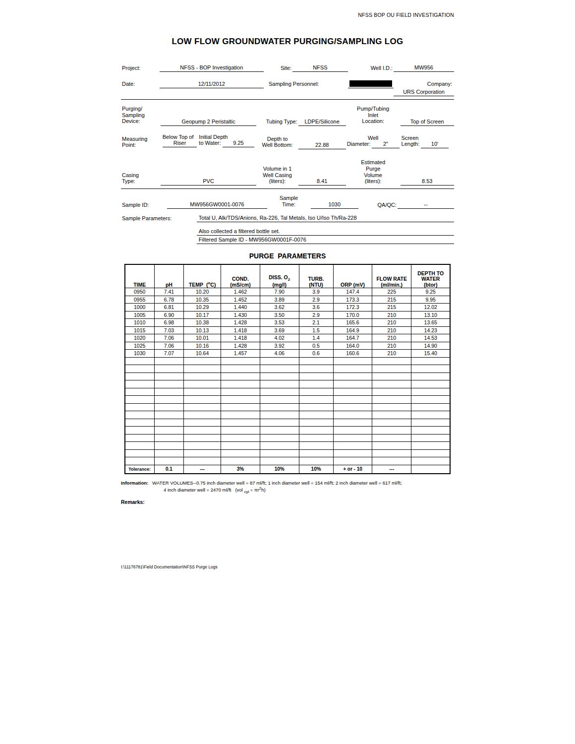NFSS BOP OU FIELD INVESTIGATION
LOW FLOW GROUNDWATER PURGING/SAMPLING LOG
| Project: | NFSS - BOP Investigation | Site: | NFSS | Well I.D.: | MW956 |
| Date: | 12/11/2012 | Sampling Personnel: | | Company: |
| | URS Corporation |
| Purging/ Sampling Device: | Geopump 2 Peristaltic | Tubing Type: | LDPE/Silicone | Pump/Tubing Inlet Location: | Top of Screen |
| Measuring Point: | / Below Top of Riser / Initial Depth to Water: 9.25 / | Depth to Well Bottom: | 22.88 | Well Diameter: 2" | Screen Length: 10' |
| Casing Type: | PVC | Volume in 1 Well Casing (liters): | 8.41 | Estimated Purge Volume (liters): | 8.53 |
| Sample ID: | MW956GW0001-0076 | Sample Time: | 1030 | QA/QC: | -- |
| Sample Parameters: | Total U, Alk/TDS/Anions, Ra-226, Tal Metals, Iso U/Iso Th/Ra-228 |
| | Also collected a filtered bottle set. |
| | Filtered Sample ID - MW956GW0001F-0076 |
PURGE PARAMETERS
| TIME | pH | TEMP ( o C) | COND. (mS/cm) | DISS. O 2 (mg/l) | TURB. (NTU) | ORP (mV) | FLOW RATE (ml/min.) | DEPTH TO WATER (btor) |
| --- | --- | --- | --- | --- | --- | --- | --- | --- |
| 0950 | 7.41 | 10.20 | 1.462 | 7.90 | 3.9 | 147.4 | 225 | 9.25 |
| 0955 | 6.78 | 10.35 | 1.452 | 3.89 | 2.9 | 173.3 | 215 | 9.95 |
| 1000 | 6.81 | 10.29 | 1.440 | 3.62 | 3.6 | 172.3 | 215 | 12.02 |
| 1005 | 6.90 | 10.17 | 1.430 | 3.50 | 2.9 | 170.0 | 210 | 13.10 |
| 1010 | 6.98 | 10.38 | 1.428 | 3.53 | 2.1 | 165.6 | 210 | 13.65 |
| 1015 | 7.03 | 10.13 | 1.418 | 3.69 | 1.5 | 164.9 | 210 | 14.23 |
| 1020 | 7.06 | 10.01 | 1.418 | 4.02 | 1.4 | 164.7 | 210 | 14.53 |
| 1025 | 7.06 | 10.16 | 1.428 | 3.92 | 0.5 | 164.0 | 210 | 14.90 |
| 1030 | 7.07 | 10.64 | 1.457 | 4.06 | 0.6 | 160.6 | 210 | 15.40 |
| Tolerance: | 0.1 | --- | 3% | 10% | 10% | + or - 10 | --- | |
Information: WATER VOLUMES--0.75 inch diameter well = 87 ml/ft; 1 inch diameter well = 154 ml/ft; 2 inch diameter well = 617 ml/ft;
4 inch diameter well = 2470 ml/ft (vol cyl = πr2h)
Remarks:
I:\11176781\Field Documentation\NFSS Purge Logs